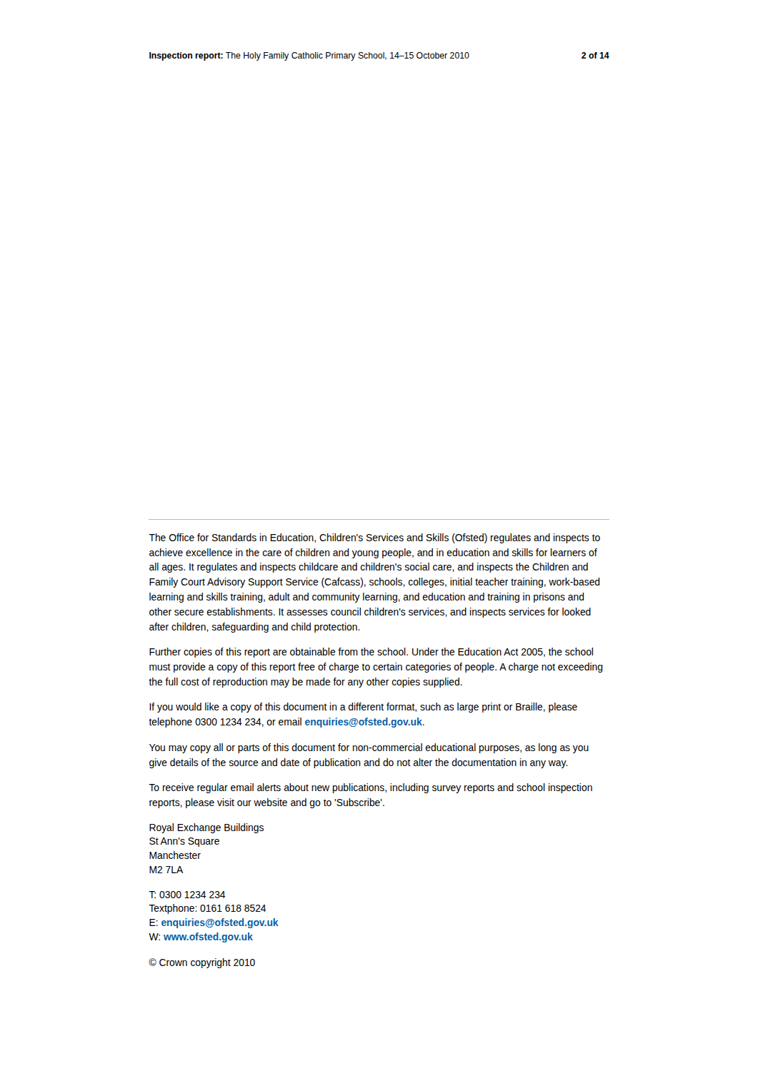Inspection report: The Holy Family Catholic Primary School, 14–15 October 2010
2 of 14
The Office for Standards in Education, Children's Services and Skills (Ofsted) regulates and inspects to achieve excellence in the care of children and young people, and in education and skills for learners of all ages. It regulates and inspects childcare and children's social care, and inspects the Children and Family Court Advisory Support Service (Cafcass), schools, colleges, initial teacher training, work-based learning and skills training, adult and community learning, and education and training in prisons and other secure establishments. It assesses council children's services, and inspects services for looked after children, safeguarding and child protection.
Further copies of this report are obtainable from the school. Under the Education Act 2005, the school must provide a copy of this report free of charge to certain categories of people. A charge not exceeding the full cost of reproduction may be made for any other copies supplied.
If you would like a copy of this document in a different format, such as large print or Braille, please telephone 0300 1234 234, or email enquiries@ofsted.gov.uk.
You may copy all or parts of this document for non-commercial educational purposes, as long as you give details of the source and date of publication and do not alter the documentation in any way.
To receive regular email alerts about new publications, including survey reports and school inspection reports, please visit our website and go to 'Subscribe'.
Royal Exchange Buildings
St Ann's Square
Manchester
M2 7LA
T: 0300 1234 234
Textphone: 0161 618 8524
E: enquiries@ofsted.gov.uk
W: www.ofsted.gov.uk
© Crown copyright 2010